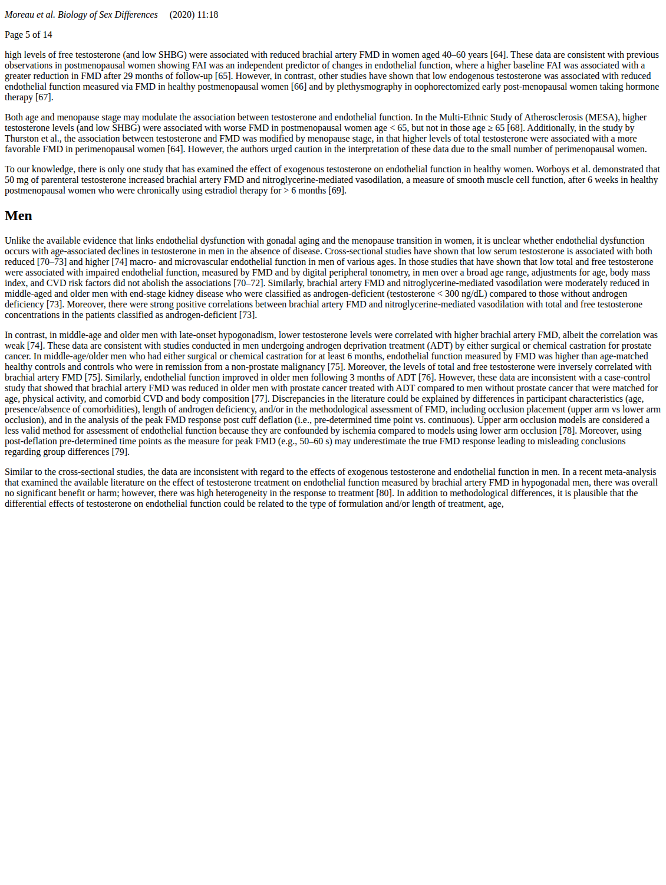Moreau et al. Biology of Sex Differences (2020) 11:18
Page 5 of 14
high levels of free testosterone (and low SHBG) were associated with reduced brachial artery FMD in women aged 40–60 years [64]. These data are consistent with previous observations in postmenopausal women showing FAI was an independent predictor of changes in endothelial function, where a higher baseline FAI was associated with a greater reduction in FMD after 29 months of follow-up [65]. However, in contrast, other studies have shown that low endogenous testosterone was associated with reduced endothelial function measured via FMD in healthy postmenopausal women [66] and by plethysmography in oophorectomized early post-menopausal women taking hormone therapy [67].
Both age and menopause stage may modulate the association between testosterone and endothelial function. In the Multi-Ethnic Study of Atherosclerosis (MESA), higher testosterone levels (and low SHBG) were associated with worse FMD in postmenopausal women age < 65, but not in those age ≥ 65 [68]. Additionally, in the study by Thurston et al., the association between testosterone and FMD was modified by menopause stage, in that higher levels of total testosterone were associated with a more favorable FMD in perimenopausal women [64]. However, the authors urged caution in the interpretation of these data due to the small number of perimenopausal women.
To our knowledge, there is only one study that has examined the effect of exogenous testosterone on endothelial function in healthy women. Worboys et al. demonstrated that 50 mg of parenteral testosterone increased brachial artery FMD and nitroglycerine-mediated vasodilation, a measure of smooth muscle cell function, after 6 weeks in healthy postmenopausal women who were chronically using estradiol therapy for > 6 months [69].
Men
Unlike the available evidence that links endothelial dysfunction with gonadal aging and the menopause transition in women, it is unclear whether endothelial dysfunction occurs with age-associated declines in testosterone in men in the absence of disease. Cross-sectional studies have shown that low serum testosterone is associated with both reduced [70–73] and higher [74] macro- and microvascular endothelial function in men of various ages. In those studies that have shown that low total and free testosterone were associated with impaired endothelial function, measured by FMD and by digital peripheral tonometry, in men over a broad age range, adjustments for age, body mass index, and CVD risk factors did not abolish the associations [70–72]. Similarly, brachial artery FMD and nitroglycerine-mediated vasodilation were moderately reduced in middle-aged and older men with end-stage kidney disease who were classified as androgen-deficient (testosterone < 300 ng/dL) compared to those without androgen deficiency [73]. Moreover, there were strong positive correlations between brachial artery FMD and nitroglycerine-mediated vasodilation with total and free testosterone concentrations in the patients classified as androgen-deficient [73].
In contrast, in middle-age and older men with late-onset hypogonadism, lower testosterone levels were correlated with higher brachial artery FMD, albeit the correlation was weak [74]. These data are consistent with studies conducted in men undergoing androgen deprivation treatment (ADT) by either surgical or chemical castration for prostate cancer. In middle-age/older men who had either surgical or chemical castration for at least 6 months, endothelial function measured by FMD was higher than age-matched healthy controls and controls who were in remission from a non-prostate malignancy [75]. Moreover, the levels of total and free testosterone were inversely correlated with brachial artery FMD [75]. Similarly, endothelial function improved in older men following 3 months of ADT [76]. However, these data are inconsistent with a case-control study that showed that brachial artery FMD was reduced in older men with prostate cancer treated with ADT compared to men without prostate cancer that were matched for age, physical activity, and comorbid CVD and body composition [77]. Discrepancies in the literature could be explained by differences in participant characteristics (age, presence/absence of comorbidities), length of androgen deficiency, and/or in the methodological assessment of FMD, including occlusion placement (upper arm vs lower arm occlusion), and in the analysis of the peak FMD response post cuff deflation (i.e., pre-determined time point vs. continuous). Upper arm occlusion models are considered a less valid method for assessment of endothelial function because they are confounded by ischemia compared to models using lower arm occlusion [78]. Moreover, using post-deflation pre-determined time points as the measure for peak FMD (e.g., 50–60 s) may underestimate the true FMD response leading to misleading conclusions regarding group differences [79].
Similar to the cross-sectional studies, the data are inconsistent with regard to the effects of exogenous testosterone and endothelial function in men. In a recent meta-analysis that examined the available literature on the effect of testosterone treatment on endothelial function measured by brachial artery FMD in hypogonadal men, there was overall no significant benefit or harm; however, there was high heterogeneity in the response to treatment [80]. In addition to methodological differences, it is plausible that the differential effects of testosterone on endothelial function could be related to the type of formulation and/or length of treatment, age,